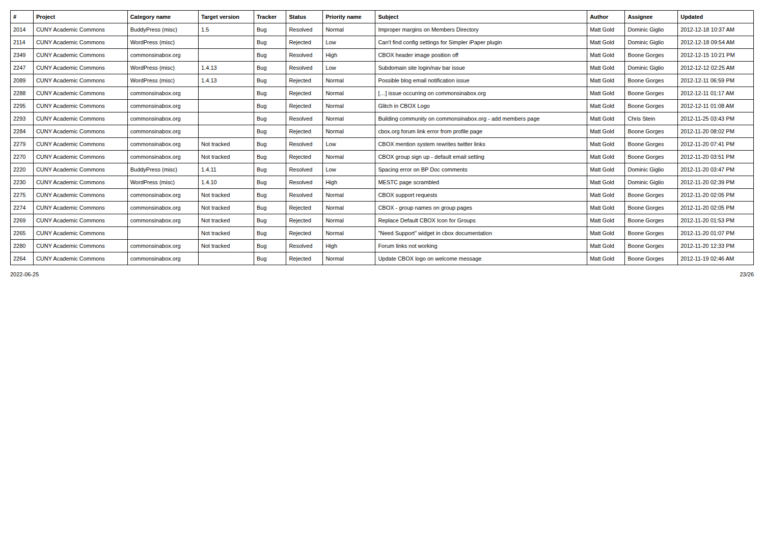| # | Project | Category name | Target version | Tracker | Status | Priority name | Subject | Author | Assignee | Updated |
| --- | --- | --- | --- | --- | --- | --- | --- | --- | --- | --- |
| 2014 | CUNY Academic Commons | BuddyPress (misc) | 1.5 | Bug | Resolved | Normal | Improper margins on Members Directory | Matt Gold | Dominic Giglio | 2012-12-18 10:37 AM |
| 2114 | CUNY Academic Commons | WordPress (misc) | | Bug | Rejected | Low | Can't find config settings for Simpler iPaper plugin | Matt Gold | Dominic Giglio | 2012-12-18 09:54 AM |
| 2349 | CUNY Academic Commons | commonsinabox.org | | Bug | Resolved | High | CBOX header image position off | Matt Gold | Boone Gorges | 2012-12-15 10:21 PM |
| 2247 | CUNY Academic Commons | WordPress (misc) | 1.4.13 | Bug | Resolved | Low | Subdomain site login/nav bar issue | Matt Gold | Dominic Giglio | 2012-12-12 02:25 AM |
| 2089 | CUNY Academic Commons | WordPress (misc) | 1.4.13 | Bug | Rejected | Normal | Possible blog email notification issue | Matt Gold | Boone Gorges | 2012-12-11 06:59 PM |
| 2288 | CUNY Academic Commons | commonsinabox.org | | Bug | Rejected | Normal | […] issue occurring on commonsinabox.org | Matt Gold | Boone Gorges | 2012-12-11 01:17 AM |
| 2295 | CUNY Academic Commons | commonsinabox.org | | Bug | Rejected | Normal | Glitch in CBOX Logo | Matt Gold | Boone Gorges | 2012-12-11 01:08 AM |
| 2293 | CUNY Academic Commons | commonsinabox.org | | Bug | Resolved | Normal | Building community on commonsinabox.org - add members page | Matt Gold | Chris Stein | 2012-11-25 03:43 PM |
| 2284 | CUNY Academic Commons | commonsinabox.org | | Bug | Rejected | Normal | cbox.org forum link error from profile page | Matt Gold | Boone Gorges | 2012-11-20 08:02 PM |
| 2279 | CUNY Academic Commons | commonsinabox.org | Not tracked | Bug | Resolved | Low | CBOX mention system rewrites twitter links | Matt Gold | Boone Gorges | 2012-11-20 07:41 PM |
| 2270 | CUNY Academic Commons | commonsinabox.org | Not tracked | Bug | Rejected | Normal | CBOX group sign up - default email setting | Matt Gold | Boone Gorges | 2012-11-20 03:51 PM |
| 2220 | CUNY Academic Commons | BuddyPress (misc) | 1.4.11 | Bug | Resolved | Low | Spacing error on BP Doc comments | Matt Gold | Dominic Giglio | 2012-11-20 03:47 PM |
| 2230 | CUNY Academic Commons | WordPress (misc) | 1.4.10 | Bug | Resolved | High | MESTC page scrambled | Matt Gold | Dominic Giglio | 2012-11-20 02:39 PM |
| 2275 | CUNY Academic Commons | commonsinabox.org | Not tracked | Bug | Resolved | Normal | CBOX support requests | Matt Gold | Boone Gorges | 2012-11-20 02:05 PM |
| 2274 | CUNY Academic Commons | commonsinabox.org | Not tracked | Bug | Rejected | Normal | CBOX - group names on group pages | Matt Gold | Boone Gorges | 2012-11-20 02:05 PM |
| 2269 | CUNY Academic Commons | commonsinabox.org | Not tracked | Bug | Rejected | Normal | Replace Default CBOX Icon for Groups | Matt Gold | Boone Gorges | 2012-11-20 01:53 PM |
| 2265 | CUNY Academic Commons | | Not tracked | Bug | Rejected | Normal | "Need Support" widget in cbox documentation | Matt Gold | Boone Gorges | 2012-11-20 01:07 PM |
| 2280 | CUNY Academic Commons | commonsinabox.org | Not tracked | Bug | Resolved | High | Forum links not working | Matt Gold | Boone Gorges | 2012-11-20 12:33 PM |
| 2264 | CUNY Academic Commons | commonsinabox.org | | Bug | Rejected | Normal | Update CBOX logo on welcome message | Matt Gold | Boone Gorges | 2012-11-19 02:46 AM |
2022-06-25 23/26